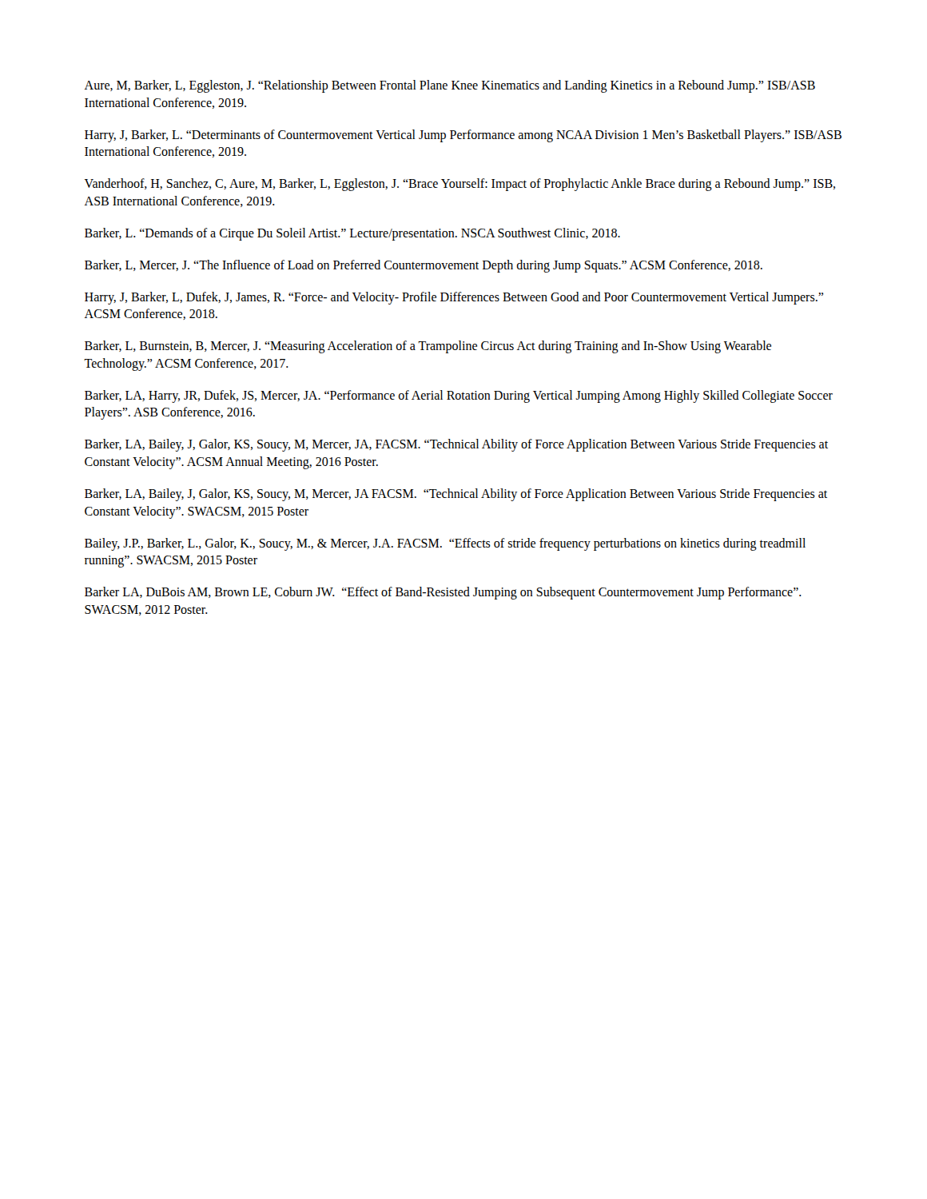Aure, M, Barker, L, Eggleston, J. “Relationship Between Frontal Plane Knee Kinematics and Landing Kinetics in a Rebound Jump.” ISB/ASB International Conference, 2019.
Harry, J, Barker, L. “Determinants of Countermovement Vertical Jump Performance among NCAA Division 1 Men’s Basketball Players.” ISB/ASB International Conference, 2019.
Vanderhoof, H, Sanchez, C, Aure, M, Barker, L, Eggleston, J. “Brace Yourself: Impact of Prophylactic Ankle Brace during a Rebound Jump.” ISB, ASB International Conference, 2019.
Barker, L. “Demands of a Cirque Du Soleil Artist.” Lecture/presentation. NSCA Southwest Clinic, 2018.
Barker, L, Mercer, J. “The Influence of Load on Preferred Countermovement Depth during Jump Squats.” ACSM Conference, 2018.
Harry, J, Barker, L, Dufek, J, James, R. “Force- and Velocity- Profile Differences Between Good and Poor Countermovement Vertical Jumpers.” ACSM Conference, 2018.
Barker, L, Burnstein, B, Mercer, J. “Measuring Acceleration of a Trampoline Circus Act during Training and In-Show Using Wearable Technology.” ACSM Conference, 2017.
Barker, LA, Harry, JR, Dufek, JS, Mercer, JA. “Performance of Aerial Rotation During Vertical Jumping Among Highly Skilled Collegiate Soccer Players”. ASB Conference, 2016.
Barker, LA, Bailey, J, Galor, KS, Soucy, M, Mercer, JA, FACSM. “Technical Ability of Force Application Between Various Stride Frequencies at Constant Velocity”. ACSM Annual Meeting, 2016 Poster.
Barker, LA, Bailey, J, Galor, KS, Soucy, M, Mercer, JA FACSM. “Technical Ability of Force Application Between Various Stride Frequencies at Constant Velocity”. SWACSM, 2015 Poster
Bailey, J.P., Barker, L., Galor, K., Soucy, M., & Mercer, J.A. FACSM. “Effects of stride frequency perturbations on kinetics during treadmill running”. SWACSM, 2015 Poster
Barker LA, DuBois AM, Brown LE, Coburn JW. “Effect of Band-Resisted Jumping on Subsequent Countermovement Jump Performance”. SWACSM, 2012 Poster.